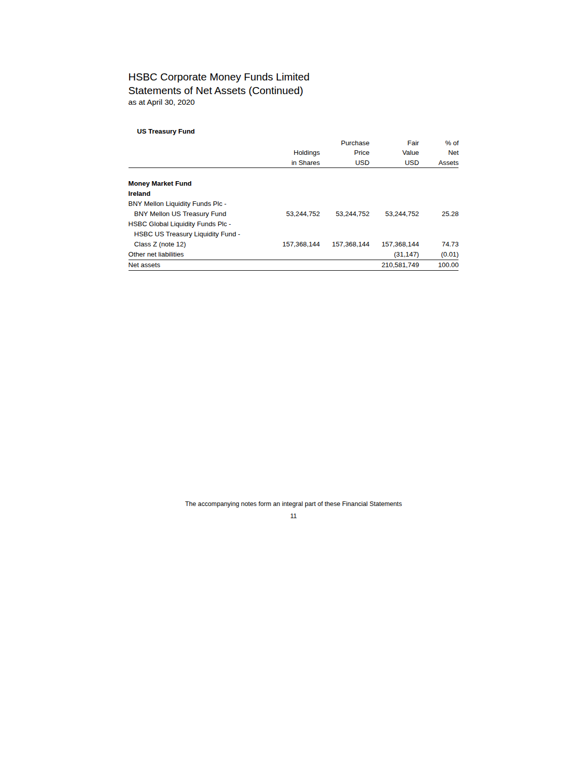HSBC Corporate Money Funds Limited
Statements of Net Assets (Continued)
as at April 30, 2020
US Treasury Fund
| | | Purchase | Fair | % of |
| --- | --- | --- | --- | --- |
| | Holdings | Price | Value | Net |
| | in Shares | USD | USD | Assets |
| Money Market Fund | | | | |
| Ireland | | | | |
| BNY Mellon Liquidity Funds Plc - | | | | |
| BNY Mellon US Treasury Fund | 53,244,752 | 53,244,752 | 53,244,752 | 25.28 |
| HSBC Global Liquidity Funds Plc - | | | | |
| HSBC US Treasury Liquidity Fund - | | | | |
| Class Z (note 12) | 157,368,144 | 157,368,144 | 157,368,144 | 74.73 |
| Other net liabilities | | | (31,147) | (0.01) |
| Net assets | | | 210,581,749 | 100.00 |
The accompanying notes form an integral part of these Financial Statements
11